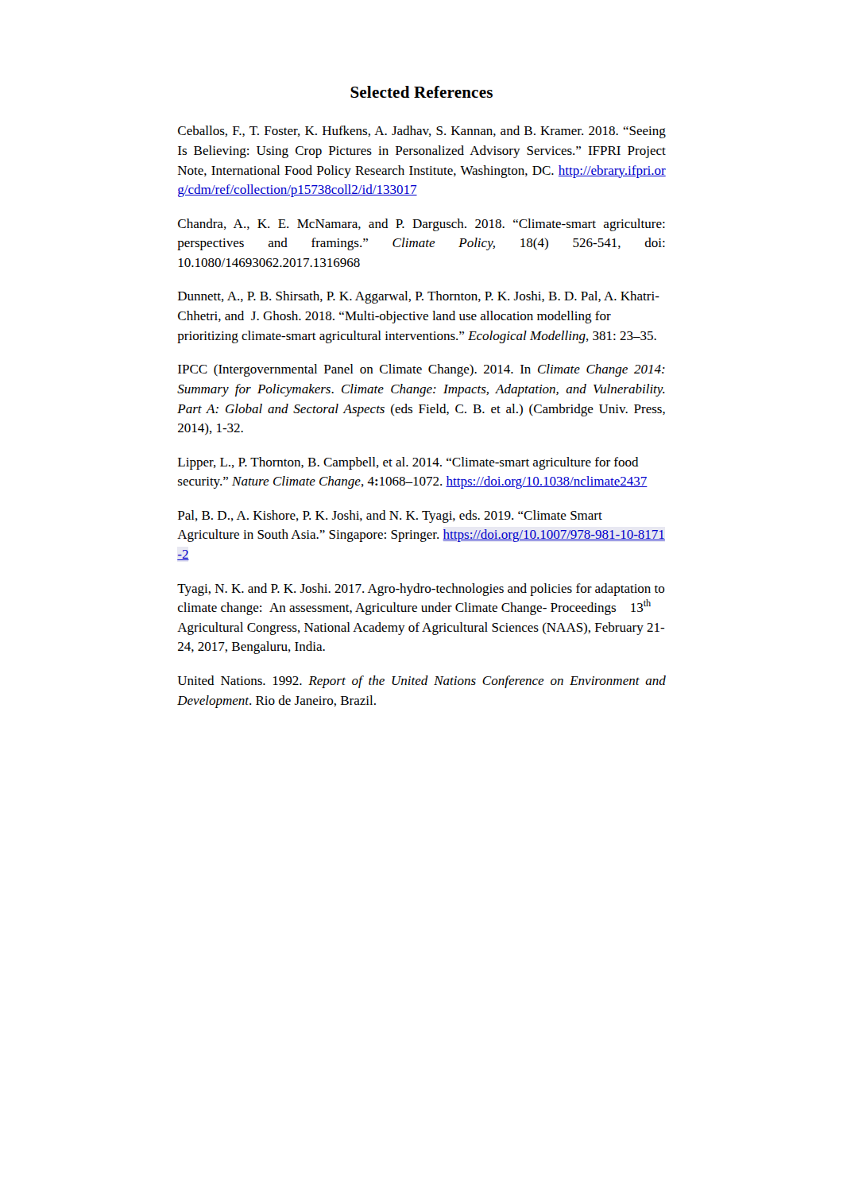Selected References
Ceballos, F., T. Foster, K. Hufkens, A. Jadhav, S. Kannan, and B. Kramer. 2018. “Seeing Is Believing: Using Crop Pictures in Personalized Advisory Services.” IFPRI Project Note, International Food Policy Research Institute, Washington, DC. http://ebrary.ifpri.org/cdm/ref/collection/p15738coll2/id/133017
Chandra, A., K. E. McNamara, and P. Dargusch. 2018. “Climate-smart agriculture: perspectives and framings.” Climate Policy, 18(4) 526-541, doi: 10.1080/14693062.2017.1316968
Dunnett, A., P. B. Shirsath, P. K. Aggarwal, P. Thornton, P. K. Joshi, B. D. Pal, A. Khatri-Chhetri, and J. Ghosh. 2018. “Multi-objective land use allocation modelling for prioritizing climate-smart agricultural interventions.” Ecological Modelling, 381: 23–35.
IPCC (Intergovernmental Panel on Climate Change). 2014. In Climate Change 2014: Summary for Policymakers. Climate Change: Impacts, Adaptation, and Vulnerability. Part A: Global and Sectoral Aspects (eds Field, C. B. et al.) (Cambridge Univ. Press, 2014), 1-32.
Lipper, L., P. Thornton, B. Campbell, et al. 2014. “Climate-smart agriculture for food security.” Nature Climate Change, 4: 1068–1072. https://doi.org/10.1038/nclimate2437
Pal, B. D., A. Kishore, P. K. Joshi, and N. K. Tyagi, eds. 2019. “Climate Smart Agriculture in South Asia.” Singapore: Springer. https://doi.org/10.1007/978-981-10-8171-2
Tyagi, N. K. and P. K. Joshi. 2017. Agro-hydro-technologies and policies for adaptation to climate change: An assessment, Agriculture under Climate Change- Proceedings 13th Agricultural Congress, National Academy of Agricultural Sciences (NAAS), February 21-24, 2017, Bengaluru, India.
United Nations. 1992. Report of the United Nations Conference on Environment and Development. Rio de Janeiro, Brazil.